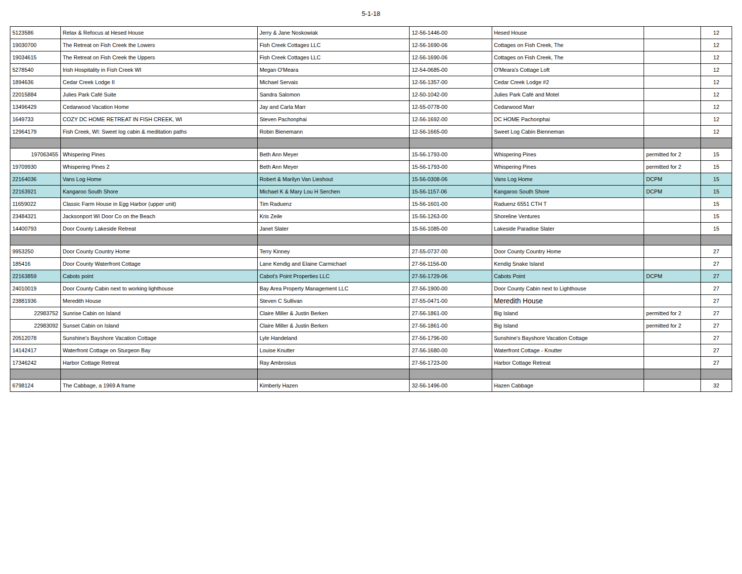5-1-18
| 5123586 | Relax & Refocus at Hesed House | Jerry & Jane Noskowiak | 12-56-1446-00 | Hesed House | | 12 |
| 19030700 | The Retreat on Fish Creek the Lowers | Fish Creek Cottages LLC | 12-56-1690-06 | Cottages on Fish Creek, The | | 12 |
| 19034615 | The Retreat on Fish Creek the Uppers | Fish Creek Cottages LLC | 12-56-1690-06 | Cottages on Fish Creek, The | | 12 |
| 5278540 | Irish Hospitality in Fish Creek WI | Megan O'Meara | 12-54-0685-00 | O'Meara's Cottage Loft | | 12 |
| 1894636 | Cedar Creek Lodge II | Michael Servais | 12-56-1357-00 | Cedar Creek Lodge #2 | | 12 |
| 22015884 | Julies Park Café Suite | Sandra Salomon | 12-50-1042-00 | Julies Park Café and Motel | | 12 |
| 13496429 | Cedarwood Vacation Home | Jay and Carla Marr | 12-55-0778-00 | Cedarwood Marr | | 12 |
| 1649733 | COZY DC HOME RETREAT IN FISH CREEK, WI | Steven Pachonphai | 12-56-1692-00 | DC HOME Pachonphai | | 12 |
| 12964179 | Fish Creek, WI: Sweet log cabin & meditation paths | Robin Bienemann | 12-56-1665-00 | Sweet Log Cabin Bienneman | | 12 |
| 197063455 | Whispering Pines | Beth Ann Meyer | 15-56-1793-00 | Whispering Pines | permitted for 2 | 15 |
| 19709930 | Whispering Pines 2 | Beth Ann Meyer | 15-56-1793-00 | Whispering Pines | permitted for 2 | 15 |
| 22164036 | Vans Log Home | Robert & Marilyn Van Lieshout | 15-56-0308-06 | Vans Log Home | DCPM | 15 |
| 22163921 | Kangaroo South Shore | Michael K & Mary Lou H Serchen | 15-56-1157-06 | Kangaroo South Shore | DCPM | 15 |
| 11659022 | Classic Farm House in Egg Harbor (upper unit) | Tim Raduenz | 15-56-1601-00 | Raduenz 6551 CTH T | | 15 |
| 23484321 | Jacksonport Wi Door Co on the Beach | Kris Zeile | 15-56-1263-00 | Shoreline Ventures | | 15 |
| 14400793 | Door County Lakeside Retreat | Janet Slater | 15-56-1085-00 | Lakeside Paradise Slater | | 15 |
| 9953250 | Door County Country Home | Terry Kinney | 27-55-0737-00 | Door County Country Home | | 27 |
| 185416 | Door County Waterfront Cottage | Lane Kendig and Elaine Carmichael | 27-56-1156-00 | Kendig Snake Island | | 27 |
| 22163859 | Cabots point | Cabot's Point Properties LLC | 27-56-1729-06 | Cabots Point | DCPM | 27 |
| 24010019 | Door County Cabin next to working lighthouse | Bay Area Property Management LLC | 27-56-1900-00 | Door County Cabin next to Lighthouse | | 27 |
| 23881936 | Meredith House | Steven C Sullivan | 27-55-0471-00 | Meredith House | | 27 |
| 22983752 | Sunrise Cabin on Island | Claire Miller & Justin Berken | 27-56-1861-00 | Big Island | permitted for 2 | 27 |
| 22983092 | Sunset Cabin on Island | Claire Miller & Justin Berken | 27-56-1861-00 | Big Island | permitted for 2 | 27 |
| 20512078 | Sunshine's Bayshore Vacation Cottage | Lyle Handeland | 27-56-1796-00 | Sunshine's Bayshore Vacation Cottage | | 27 |
| 14142417 | Waterfront Cottage on Sturgeon Bay | Louise Knutter | 27-56-1680-00 | Waterfront Cottage - Knutter | | 27 |
| 17346242 | Harbor Cottage Retreat | Ray Ambrosius | 27-56-1723-00 | Harbor Cottage Retreat | | 27 |
| 6798124 | The Cabbage, a 1969 A frame | Kimberly Hazen | 32-56-1496-00 | Hazen Cabbage | | 32 |